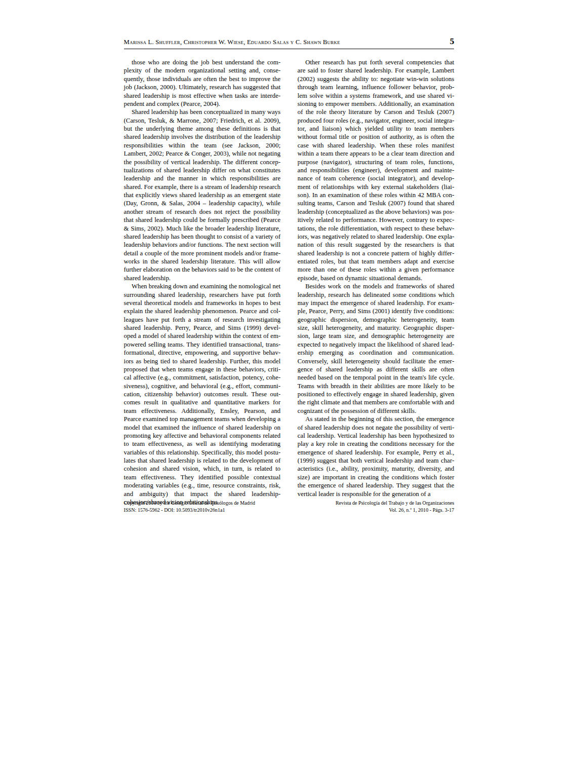Marissa L. Shuffler, Christopher W. Wiese, Eduardo Salas y C. Shawn Burke
5
those who are doing the job best understand the complexity of the modern organizational setting and, consequently, those individuals are often the best to improve the job (Jackson, 2000). Ultimately, research has suggested that shared leadership is most effective when tasks are interdependent and complex (Pearce, 2004).
Shared leadership has been conceptualized in many ways (Carson, Tesluk, & Marrone, 2007; Friedrich, et al. 2009), but the underlying theme among these definitions is that shared leadership involves the distribution of the leadership responsibilities within the team (see Jackson, 2000; Lambert, 2002; Pearce & Conger, 2003), while not negating the possibility of vertical leadership. The different conceptualizations of shared leadership differ on what constitutes leadership and the manner in which responsibilities are shared. For example, there is a stream of leadership research that explicitly views shared leadership as an emergent state (Day, Gronn, & Salas, 2004 – leadership capacity), while another stream of research does not reject the possibility that shared leadership could be formally prescribed (Pearce & Sims, 2002). Much like the broader leadership literature, shared leadership has been thought to consist of a variety of leadership behaviors and/or functions. The next section will detail a couple of the more prominent models and/or frameworks in the shared leadership literature. This will allow further elaboration on the behaviors said to be the content of shared leadership.
When breaking down and examining the nomological net surrounding shared leadership, researchers have put forth several theoretical models and frameworks in hopes to best explain the shared leadership phenomenon. Pearce and colleagues have put forth a stream of research investigating shared leadership. Perry, Pearce, and Sims (1999) developed a model of shared leadership within the context of empowered selling teams. They identified transactional, transformational, directive, empowering, and supportive behaviors as being tied to shared leadership. Further, this model proposed that when teams engage in these behaviors, critical affective (e.g., commitment, satisfaction, potency, cohesiveness), cognitive, and behavioral (e.g., effort, communication, citizenship behavior) outcomes result. These outcomes result in qualitative and quantitative markers for team effectiveness. Additionally, Ensley, Pearson, and Pearce examined top management teams when developing a model that examined the influence of shared leadership on promoting key affective and behavioral components related to team effectiveness, as well as identifying moderating variables of this relationship. Specifically, this model postulates that shared leadership is related to the development of cohesion and shared vision, which, in turn, is related to team effectiveness. They identified possible contextual moderating variables (e.g., time, resource constraints, risk, and ambiguity) that impact the shared leadership-cohesion/shared vision relationships.
Other research has put forth several competencies that are said to foster shared leadership. For example, Lambert (2002) suggests the ability to: negotiate win-win solutions through team learning, influence follower behavior, problem solve within a systems framework, and use shared visioning to empower members. Additionally, an examination of the role theory literature by Carson and Tesluk (2007) produced four roles (e.g., navigator, engineer, social integrator, and liaison) which yielded utility to team members without formal title or position of authority, as is often the case with shared leadership. When these roles manifest within a team there appears to be a clear team direction and purpose (navigator), structuring of team roles, functions, and responsibilities (engineer), development and maintenance of team coherence (social integrator), and development of relationships with key external stakeholders (liaison). In an examination of these roles within 42 MBA consulting teams, Carson and Tesluk (2007) found that shared leadership (conceptualized as the above behaviors) was positively related to performance. However, contrary to expectations, the role differentiation, with respect to these behaviors, was negatively related to shared leadership. One explanation of this result suggested by the researchers is that shared leadership is not a concrete pattern of highly differentiated roles, but that team members adapt and exercise more than one of these roles within a given performance episode, based on dynamic situational demands.
Besides work on the models and frameworks of shared leadership, research has delineated some conditions which may impact the emergence of shared leadership. For example, Pearce, Perry, and Sims (2001) identify five conditions: geographic dispersion, demographic heterogeneity, team size, skill heterogeneity, and maturity. Geographic dispersion, large team size, and demographic heterogeneity are expected to negatively impact the likelihood of shared leadership emerging as coordination and communication. Conversely, skill heterogeneity should facilitate the emergence of shared leadership as different skills are often needed based on the temporal point in the team's life cycle. Teams with breadth in their abilities are more likely to be positioned to effectively engage in shared leadership, given the right climate and that members are comfortable with and cognizant of the possession of different skills.
As stated in the beginning of this section, the emergence of shared leadership does not negate the possibility of vertical leadership. Vertical leadership has been hypothesized to play a key role in creating the conditions necessary for the emergence of shared leadership. For example, Perry et al., (1999) suggest that both vertical leadership and team characteristics (i.e., ability, proximity, maturity, diversity, and size) are important in creating the conditions which foster the emergence of shared leadership. They suggest that the vertical leader is responsible for the generation of a
Copyright 2010 by the Colegio Oficial de Psicólogos de Madrid
ISSN: 1576-5962 - DOI: 10.5093/tr2010v26n1a1
Revista de Psicología del Trabajo y de las Organizaciones
Vol. 26, n.º 1, 2010 - Págs. 3-17